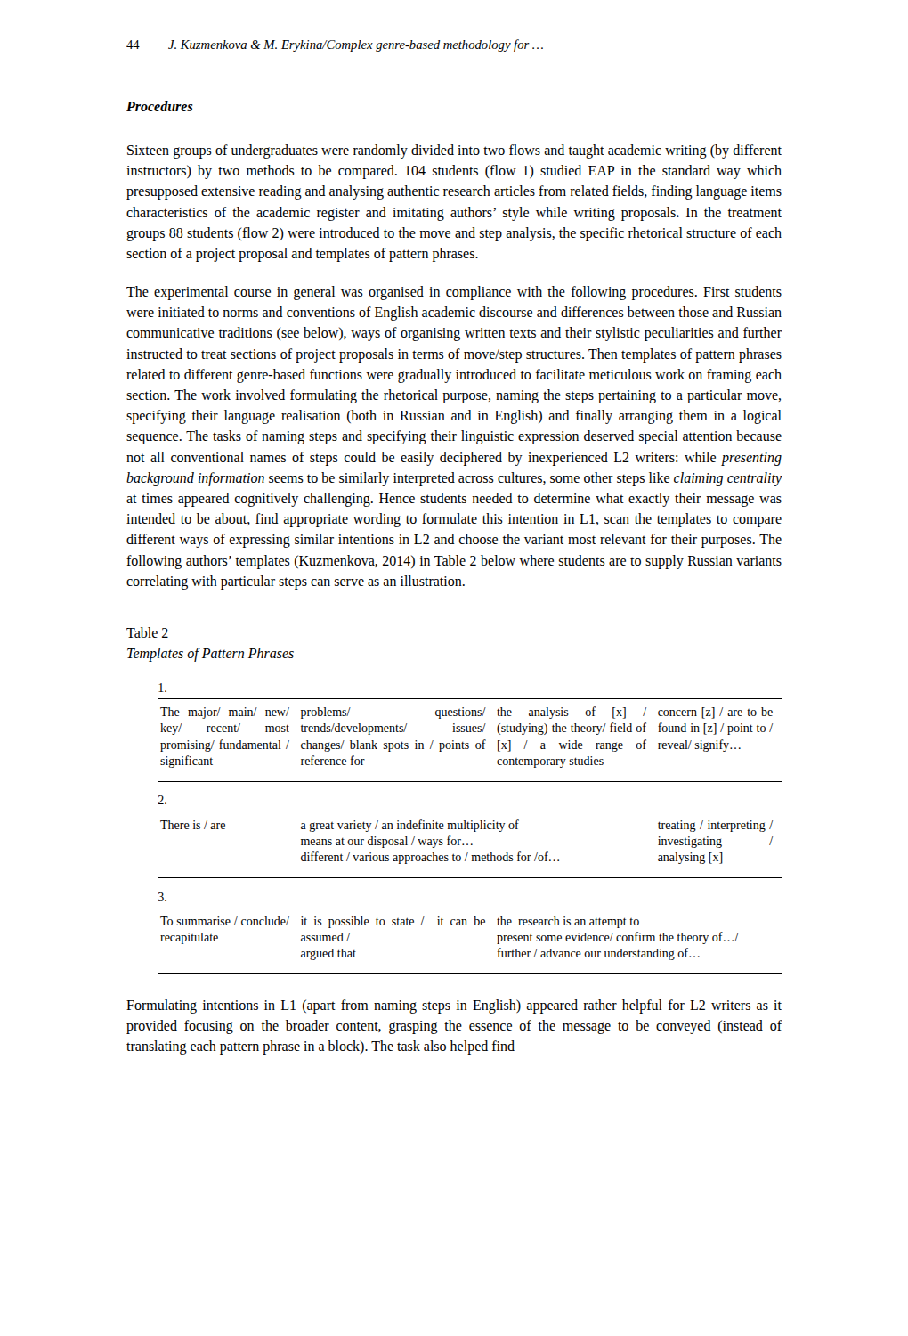44 J. Kuzmenkova & M. Erykina/Complex genre-based methodology for …
Procedures
Sixteen groups of undergraduates were randomly divided into two flows and taught academic writing (by different instructors) by two methods to be compared. 104 students (flow 1) studied EAP in the standard way which presupposed extensive reading and analysing authentic research articles from related fields, finding language items characteristics of the academic register and imitating authors’ style while writing proposals. In the treatment groups 88 students (flow 2) were introduced to the move and step analysis, the specific rhetorical structure of each section of a project proposal and templates of pattern phrases.
The experimental course in general was organised in compliance with the following procedures. First students were initiated to norms and conventions of English academic discourse and differences between those and Russian communicative traditions (see below), ways of organising written texts and their stylistic peculiarities and further instructed to treat sections of project proposals in terms of move/step structures. Then templates of pattern phrases related to different genre-based functions were gradually introduced to facilitate meticulous work on framing each section. The work involved formulating the rhetorical purpose, naming the steps pertaining to a particular move, specifying their language realisation (both in Russian and in English) and finally arranging them in a logical sequence. The tasks of naming steps and specifying their linguistic expression deserved special attention because not all conventional names of steps could be easily deciphered by inexperienced L2 writers: while presenting background information seems to be similarly interpreted across cultures, some other steps like claiming centrality at times appeared cognitively challenging. Hence students needed to determine what exactly their message was intended to be about, find appropriate wording to formulate this intention in L1, scan the templates to compare different ways of expressing similar intentions in L2 and choose the variant most relevant for their purposes. The following authors’ templates (Kuzmenkova, 2014) in Table 2 below where students are to supply Russian variants correlating with particular steps can serve as an illustration.
Table 2 Templates of Pattern Phrases
| 1. |
| The major/ main/ new/ key/ recent/ most promising/ fundamental / significant | problems/ questions/ trends/developments/ issues/ changes/ blank spots in / points of reference for | the analysis of [x] / (studying) the theory/ field of [x] / a wide range of contemporary studies | concern [z] / are to be found in [z] / point to / reveal/ signify… |
| 2. |
| There is / are | a great variety / an indefinite multiplicity of means at our disposal / ways for… different / various approaches to / methods for /of… | treating / interpreting / investigating / analysing [x] |
| 3. |
| To summarise / conclude/ recapitulate | it is possible to state / it can be assumed / argued that | the research is an attempt to present some evidence/ confirm the theory of…/ further / advance our understanding of… |
Formulating intentions in L1 (apart from naming steps in English) appeared rather helpful for L2 writers as it provided focusing on the broader content, grasping the essence of the message to be conveyed (instead of translating each pattern phrase in a block). The task also helped find